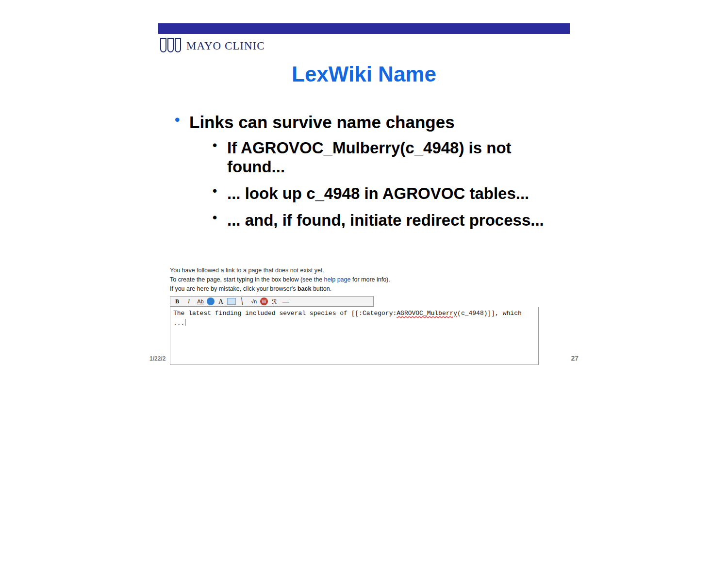MAYO CLINIC
LexWiki Name
Links can survive name changes
If AGROVOC_Mulberry(c_4948) is not found...
... look up c_4948 in AGROVOC tables...
... and, if found, initiate redirect process...
You have followed a link to a page that does not exist yet.
To create the page, start typing in the box below (see the help page for more info).
If you are here by mistake, click your browser's back button.
B
I
Ab
A
╱
√n
W
ℛ
—
The latest finding included several species of [[:Category:AGROVOC_Mulberry(c_4948)]], which ...
1/22/2
27